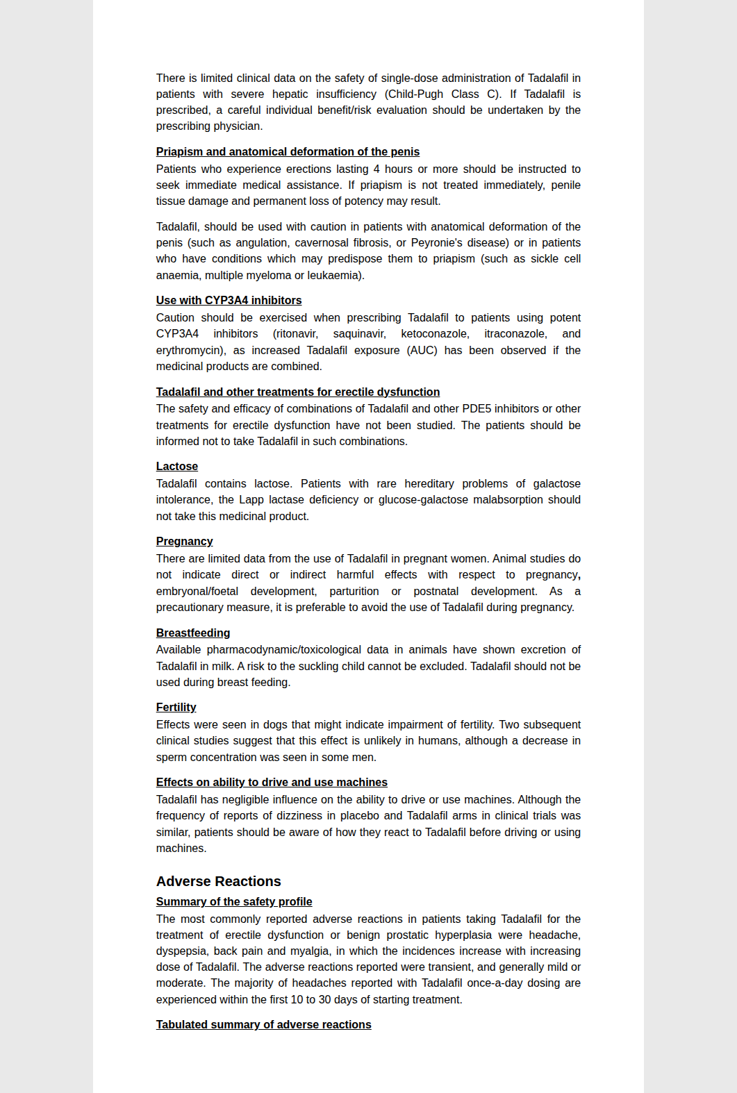There is limited clinical data on the safety of single-dose administration of Tadalafil in patients with severe hepatic insufficiency (Child-Pugh Class C). If Tadalafil is prescribed, a careful individual benefit/risk evaluation should be undertaken by the prescribing physician.
Priapism and anatomical deformation of the penis
Patients who experience erections lasting 4 hours or more should be instructed to seek immediate medical assistance. If priapism is not treated immediately, penile tissue damage and permanent loss of potency may result.
Tadalafil, should be used with caution in patients with anatomical deformation of the penis (such as angulation, cavernosal fibrosis, or Peyronie's disease) or in patients who have conditions which may predispose them to priapism (such as sickle cell anaemia, multiple myeloma or leukaemia).
Use with CYP3A4 inhibitors
Caution should be exercised when prescribing Tadalafil to patients using potent CYP3A4 inhibitors (ritonavir, saquinavir, ketoconazole, itraconazole, and erythromycin), as increased Tadalafil exposure (AUC) has been observed if the medicinal products are combined.
Tadalafil and other treatments for erectile dysfunction
The safety and efficacy of combinations of Tadalafil and other PDE5 inhibitors or other treatments for erectile dysfunction have not been studied. The patients should be informed not to take Tadalafil in such combinations.
Lactose
Tadalafil contains lactose. Patients with rare hereditary problems of galactose intolerance, the Lapp lactase deficiency or glucose-galactose malabsorption should not take this medicinal product.
Pregnancy
There are limited data from the use of Tadalafil in pregnant women. Animal studies do not indicate direct or indirect harmful effects with respect to pregnancy, embryonal/foetal development, parturition or postnatal development. As a precautionary measure, it is preferable to avoid the use of Tadalafil during pregnancy.
Breastfeeding
Available pharmacodynamic/toxicological data in animals have shown excretion of Tadalafil in milk. A risk to the suckling child cannot be excluded. Tadalafil should not be used during breast feeding.
Fertility
Effects were seen in dogs that might indicate impairment of fertility. Two subsequent clinical studies suggest that this effect is unlikely in humans, although a decrease in sperm concentration was seen in some men.
Effects on ability to drive and use machines
Tadalafil has negligible influence on the ability to drive or use machines. Although the frequency of reports of dizziness in placebo and Tadalafil arms in clinical trials was similar, patients should be aware of how they react to Tadalafil before driving or using machines.
Adverse Reactions
Summary of the safety profile
The most commonly reported adverse reactions in patients taking Tadalafil for the treatment of erectile dysfunction or benign prostatic hyperplasia were headache, dyspepsia, back pain and myalgia, in which the incidences increase with increasing dose of Tadalafil. The adverse reactions reported were transient, and generally mild or moderate. The majority of headaches reported with Tadalafil once-a-day dosing are experienced within the first 10 to 30 days of starting treatment.
Tabulated summary of adverse reactions